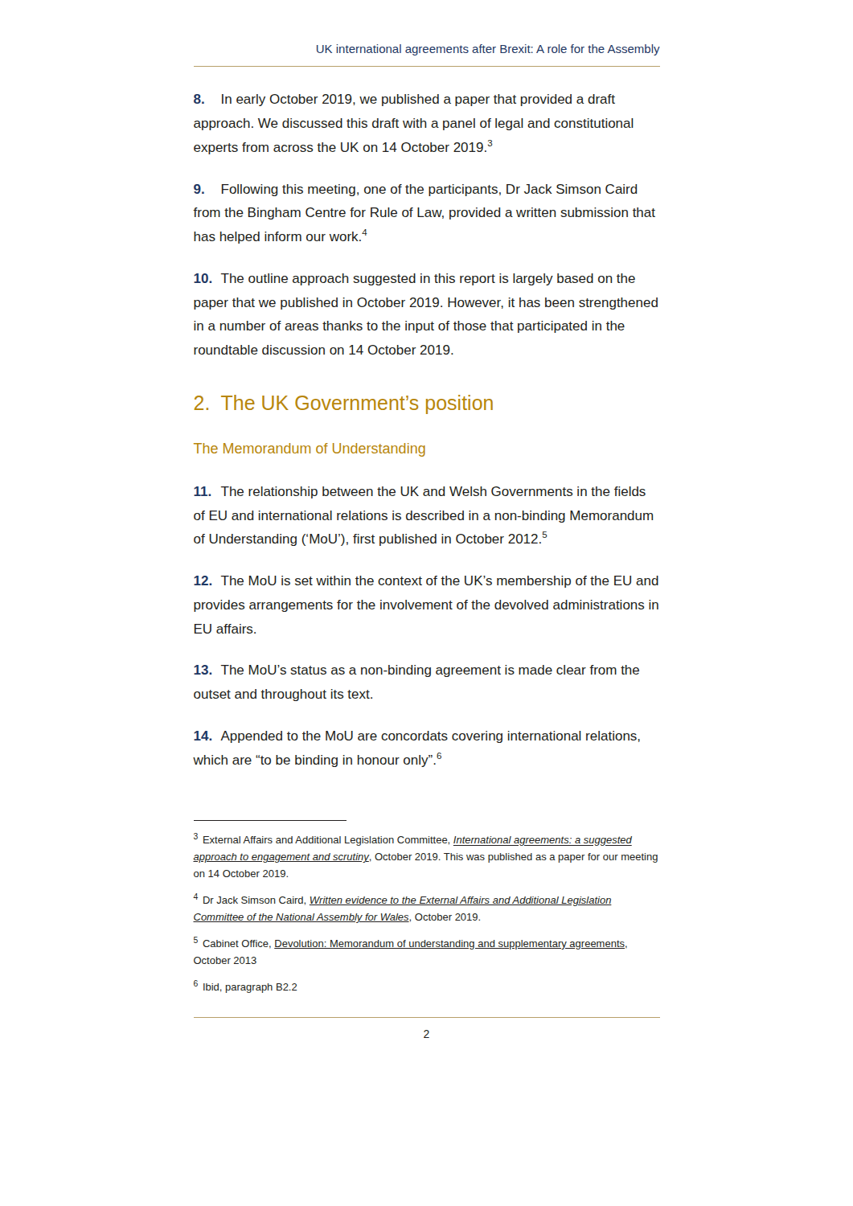UK international agreements after Brexit: A role for the Assembly
8. In early October 2019, we published a paper that provided a draft approach. We discussed this draft with a panel of legal and constitutional experts from across the UK on 14 October 2019.3
9. Following this meeting, one of the participants, Dr Jack Simson Caird from the Bingham Centre for Rule of Law, provided a written submission that has helped inform our work.4
10. The outline approach suggested in this report is largely based on the paper that we published in October 2019. However, it has been strengthened in a number of areas thanks to the input of those that participated in the roundtable discussion on 14 October 2019.
2. The UK Government’s position
The Memorandum of Understanding
11. The relationship between the UK and Welsh Governments in the fields of EU and international relations is described in a non-binding Memorandum of Understanding (‘MoU’), first published in October 2012.5
12. The MoU is set within the context of the UK’s membership of the EU and provides arrangements for the involvement of the devolved administrations in EU affairs.
13. The MoU’s status as a non-binding agreement is made clear from the outset and throughout its text.
14. Appended to the MoU are concordats covering international relations, which are “to be binding in honour only”.6
3 External Affairs and Additional Legislation Committee, International agreements: a suggested approach to engagement and scrutiny, October 2019. This was published as a paper for our meeting on 14 October 2019.
4 Dr Jack Simson Caird, Written evidence to the External Affairs and Additional Legislation Committee of the National Assembly for Wales, October 2019.
5 Cabinet Office, Devolution: Memorandum of understanding and supplementary agreements, October 2013
6 Ibid, paragraph B2.2
2